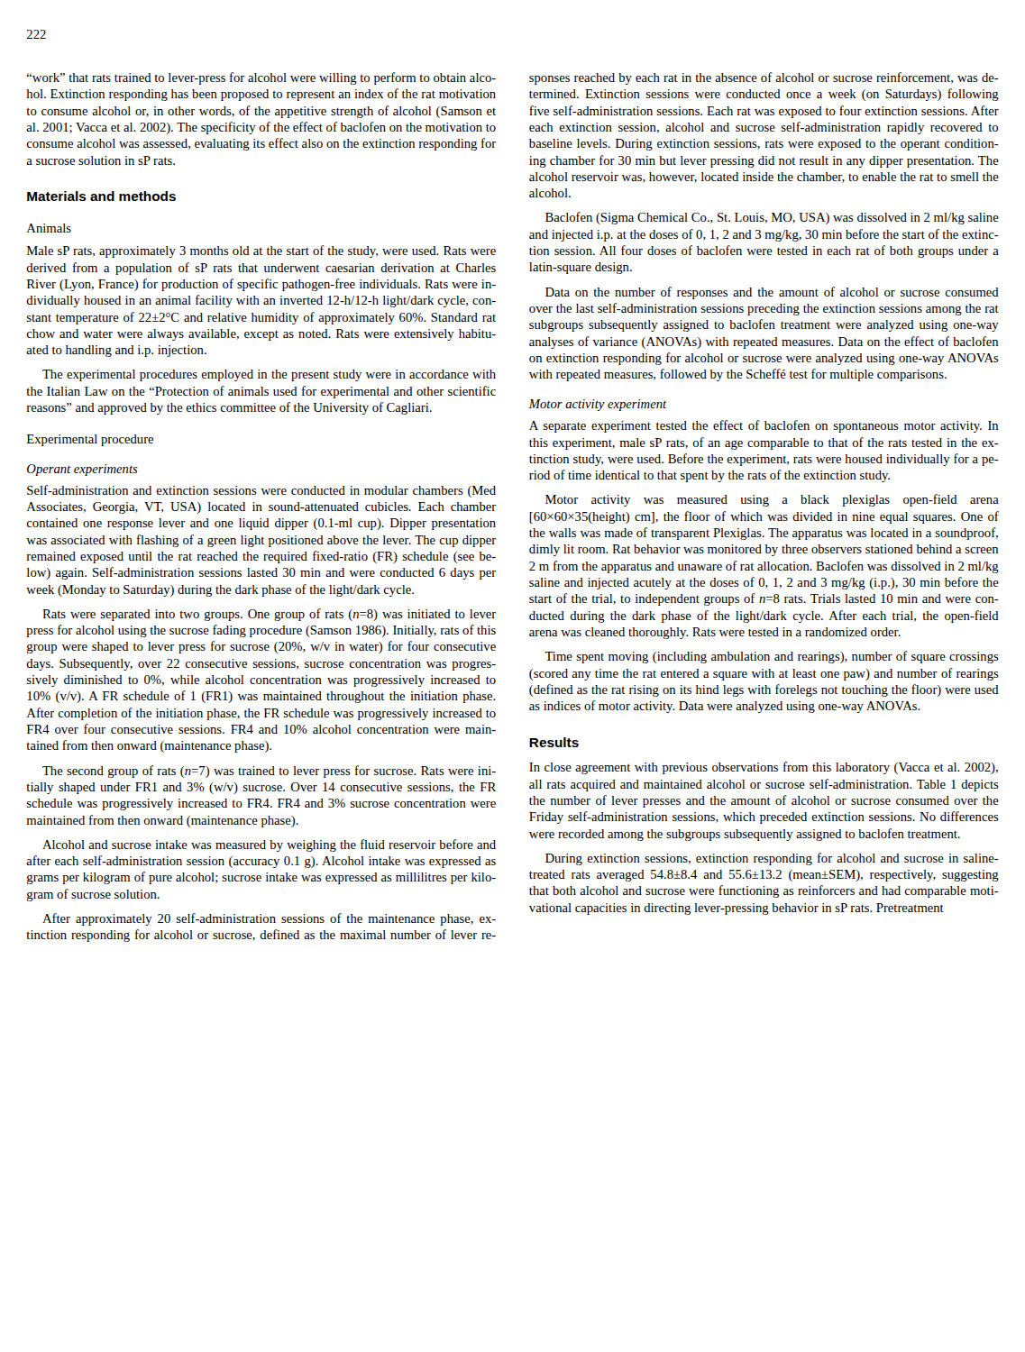222
“work” that rats trained to lever-press for alcohol were willing to perform to obtain alcohol. Extinction responding has been proposed to represent an index of the rat motivation to consume alcohol or, in other words, of the appetitive strength of alcohol (Samson et al. 2001; Vacca et al. 2002). The specificity of the effect of baclofen on the motivation to consume alcohol was assessed, evaluating its effect also on the extinction responding for a sucrose solution in sP rats.
Materials and methods
Animals
Male sP rats, approximately 3 months old at the start of the study, were used. Rats were derived from a population of sP rats that underwent caesarian derivation at Charles River (Lyon, France) for production of specific pathogen-free individuals. Rats were individually housed in an animal facility with an inverted 12-h/12-h light/dark cycle, constant temperature of 22±2°C and relative humidity of approximately 60%. Standard rat chow and water were always available, except as noted. Rats were extensively habituated to handling and i.p. injection.
The experimental procedures employed in the present study were in accordance with the Italian Law on the “Protection of animals used for experimental and other scientific reasons” and approved by the ethics committee of the University of Cagliari.
Experimental procedure
Operant experiments
Self-administration and extinction sessions were conducted in modular chambers (Med Associates, Georgia, VT, USA) located in sound-attenuated cubicles. Each chamber contained one response lever and one liquid dipper (0.1-ml cup). Dipper presentation was associated with flashing of a green light positioned above the lever. The cup dipper remained exposed until the rat reached the required fixed-ratio (FR) schedule (see below) again. Self-administration sessions lasted 30 min and were conducted 6 days per week (Monday to Saturday) during the dark phase of the light/dark cycle.
Rats were separated into two groups. One group of rats (n=8) was initiated to lever press for alcohol using the sucrose fading procedure (Samson 1986). Initially, rats of this group were shaped to lever press for sucrose (20%, w/v in water) for four consecutive days. Subsequently, over 22 consecutive sessions, sucrose concentration was progressively diminished to 0%, while alcohol concentration was progressively increased to 10% (v/v). A FR schedule of 1 (FR1) was maintained throughout the initiation phase. After completion of the initiation phase, the FR schedule was progressively increased to FR4 over four consecutive sessions. FR4 and 10% alcohol concentration were maintained from then onward (maintenance phase).
The second group of rats (n=7) was trained to lever press for sucrose. Rats were initially shaped under FR1 and 3% (w/v) sucrose. Over 14 consecutive sessions, the FR schedule was progressively increased to FR4. FR4 and 3% sucrose concentration were maintained from then onward (maintenance phase).
Alcohol and sucrose intake was measured by weighing the fluid reservoir before and after each self-administration session (accuracy 0.1 g). Alcohol intake was expressed as grams per kilogram of pure alcohol; sucrose intake was expressed as millilitres per kilogram of sucrose solution.
After approximately 20 self-administration sessions of the maintenance phase, extinction responding for alcohol or sucrose, defined as the maximal number of lever responses reached by each rat in the absence of alcohol or sucrose reinforcement, was determined. Extinction sessions were conducted once a week (on Saturdays) following five self-administration sessions. Each rat was exposed to four extinction sessions. After each extinction session, alcohol and sucrose self-administration rapidly recovered to baseline levels. During extinction sessions, rats were exposed to the operant conditioning chamber for 30 min but lever pressing did not result in any dipper presentation. The alcohol reservoir was, however, located inside the chamber, to enable the rat to smell the alcohol.
Baclofen (Sigma Chemical Co., St. Louis, MO, USA) was dissolved in 2 ml/kg saline and injected i.p. at the doses of 0, 1, 2 and 3 mg/kg, 30 min before the start of the extinction session. All four doses of baclofen were tested in each rat of both groups under a latin-square design.
Data on the number of responses and the amount of alcohol or sucrose consumed over the last self-administration sessions preceding the extinction sessions among the rat subgroups subsequently assigned to baclofen treatment were analyzed using one-way analyses of variance (ANOVAs) with repeated measures. Data on the effect of baclofen on extinction responding for alcohol or sucrose were analyzed using one-way ANOVAs with repeated measures, followed by the Scheffé test for multiple comparisons.
Motor activity experiment
A separate experiment tested the effect of baclofen on spontaneous motor activity. In this experiment, male sP rats, of an age comparable to that of the rats tested in the extinction study, were used. Before the experiment, rats were housed individually for a period of time identical to that spent by the rats of the extinction study.
Motor activity was measured using a black plexiglas open-field arena [60×60×35(height) cm], the floor of which was divided in nine equal squares. One of the walls was made of transparent Plexiglas. The apparatus was located in a soundproof, dimly lit room. Rat behavior was monitored by three observers stationed behind a screen 2 m from the apparatus and unaware of rat allocation. Baclofen was dissolved in 2 ml/kg saline and injected acutely at the doses of 0, 1, 2 and 3 mg/kg (i.p.), 30 min before the start of the trial, to independent groups of n=8 rats. Trials lasted 10 min and were conducted during the dark phase of the light/dark cycle. After each trial, the open-field arena was cleaned thoroughly. Rats were tested in a randomized order.
Time spent moving (including ambulation and rearings), number of square crossings (scored any time the rat entered a square with at least one paw) and number of rearings (defined as the rat rising on its hind legs with forelegs not touching the floor) were used as indices of motor activity. Data were analyzed using one-way ANOVAs.
Results
In close agreement with previous observations from this laboratory (Vacca et al. 2002), all rats acquired and maintained alcohol or sucrose self-administration. Table 1 depicts the number of lever presses and the amount of alcohol or sucrose consumed over the Friday self-administration sessions, which preceded extinction sessions. No differences were recorded among the subgroups subsequently assigned to baclofen treatment.
During extinction sessions, extinction responding for alcohol and sucrose in saline-treated rats averaged 54.8±8.4 and 55.6±13.2 (mean±SEM), respectively, suggesting that both alcohol and sucrose were functioning as reinforcers and had comparable motivational capacities in directing lever-pressing behavior in sP rats. Pretreatment